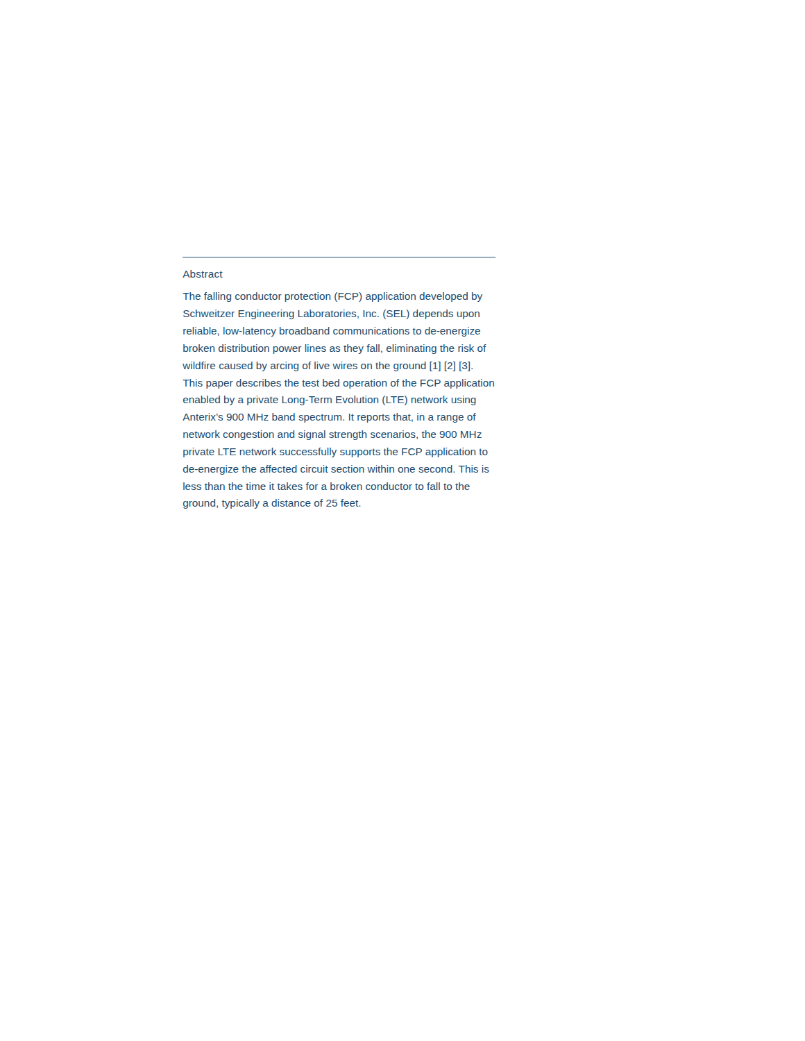Abstract
The falling conductor protection (FCP) application developed by Schweitzer Engineering Laboratories, Inc. (SEL) depends upon reliable, low-latency broadband communications to de-energize broken distribution power lines as they fall, eliminating the risk of wildfire caused by arcing of live wires on the ground [1] [2] [3]. This paper describes the test bed operation of the FCP application enabled by a private Long-Term Evolution (LTE) network using Anterix’s 900 MHz band spectrum. It reports that, in a range of network congestion and signal strength scenarios, the 900 MHz private LTE network successfully supports the FCP application to de-energize the affected circuit section within one second. This is less than the time it takes for a broken conductor to fall to the ground, typically a distance of 25 feet.